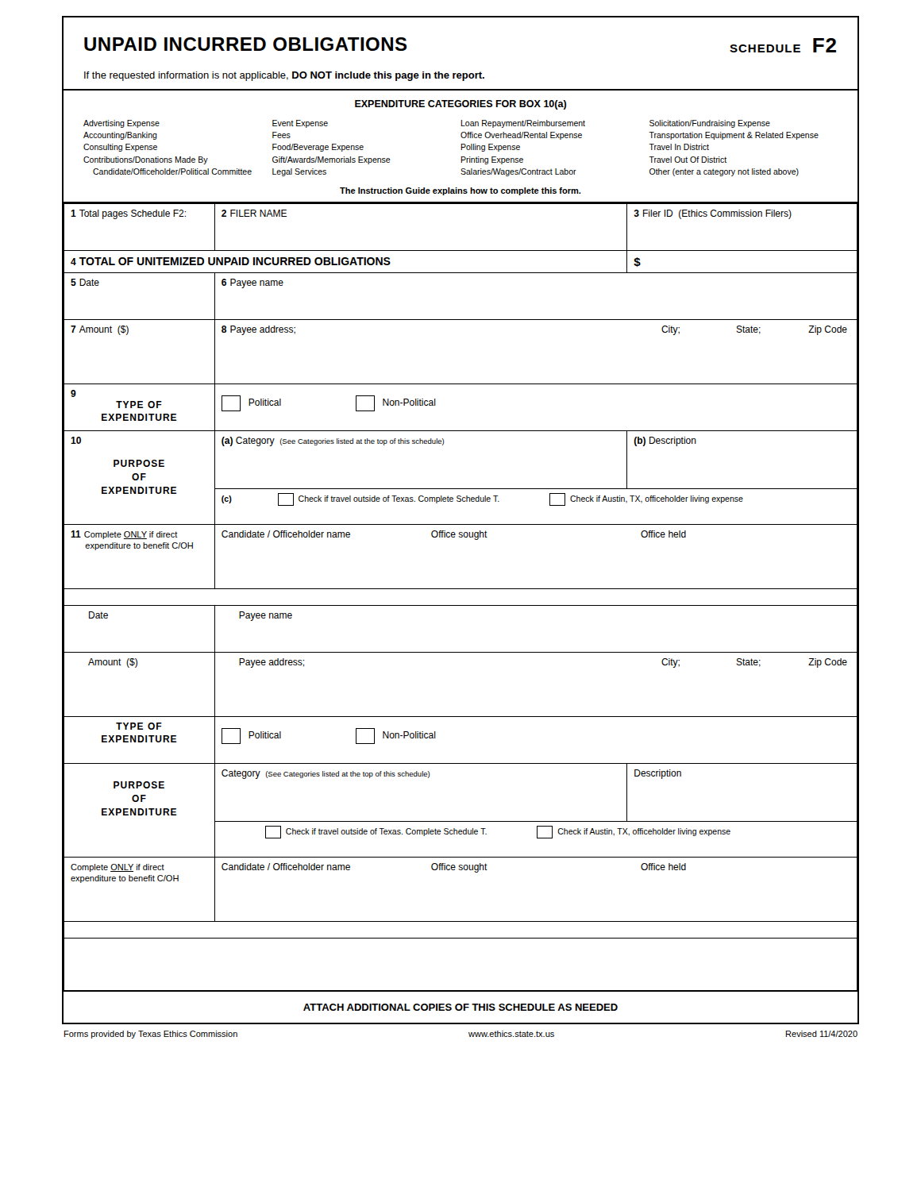UNPAID INCURRED OBLIGATIONS
SCHEDULE F2
If the requested information is not applicable, DO NOT include this page in the report.
EXPENDITURE CATEGORIES FOR BOX 10(a)
Advertising Expense
Accounting/Banking
Consulting Expense
Contributions/Donations Made By
Candidate/Officeholder/Political Committee
Event Expense
Fees
Food/Beverage Expense
Gift/Awards/Memorials Expense
Legal Services
Loan Repayment/Reimbursement
Office Overhead/Rental Expense
Polling Expense
Printing Expense
Salaries/Wages/Contract Labor
Solicitation/Fundraising Expense
Transportation Equipment & Related Expense
Travel In District
Travel Out Of District
Other (enter a category not listed above)
The Instruction Guide explains how to complete this form.
| 1 Total pages Schedule F2: | 2 FILER NAME | 3 Filer ID (Ethics Commission Filers) |
| 4 TOTAL OF UNITEMIZED UNPAID INCURRED OBLIGATIONS | $ |
| 5 Date | 6 Payee name |
| 7 Amount ($) | 8 Payee address; Zip Code State; City; |
| 9 TYPE OF EXPENDITURE | Political Non-Political |
| 10 PURPOSE OF EXPENDITURE | (a) Category (See Categories listed at the top of this schedule) | (b) Description |
| (c) Check if travel outside of Texas. Complete Schedule T. Check if Austin, TX, officeholder living expense |
| 11 Complete ONLY if direct expenditure to benefit C/OH | Candidate / Officeholder name Office sought Office held |
| Date | Payee name |
| Amount ($) | Payee address; Zip Code State; City; |
| TYPE OF EXPENDITURE | Political Non-Political |
| PURPOSE OF EXPENDITURE | Category (See Categories listed at the top of this schedule) | Description |
| Check if travel outside of Texas. Complete Schedule T. Check if Austin, TX, officeholder living expense |
| Complete ONLY if direct expenditure to benefit C/OH | Candidate / Officeholder name Office sought Office held |
ATTACH ADDITIONAL COPIES OF THIS SCHEDULE AS NEEDED
Forms provided by Texas Ethics Commission
www.ethics.state.tx.us
Revised 11/4/2020